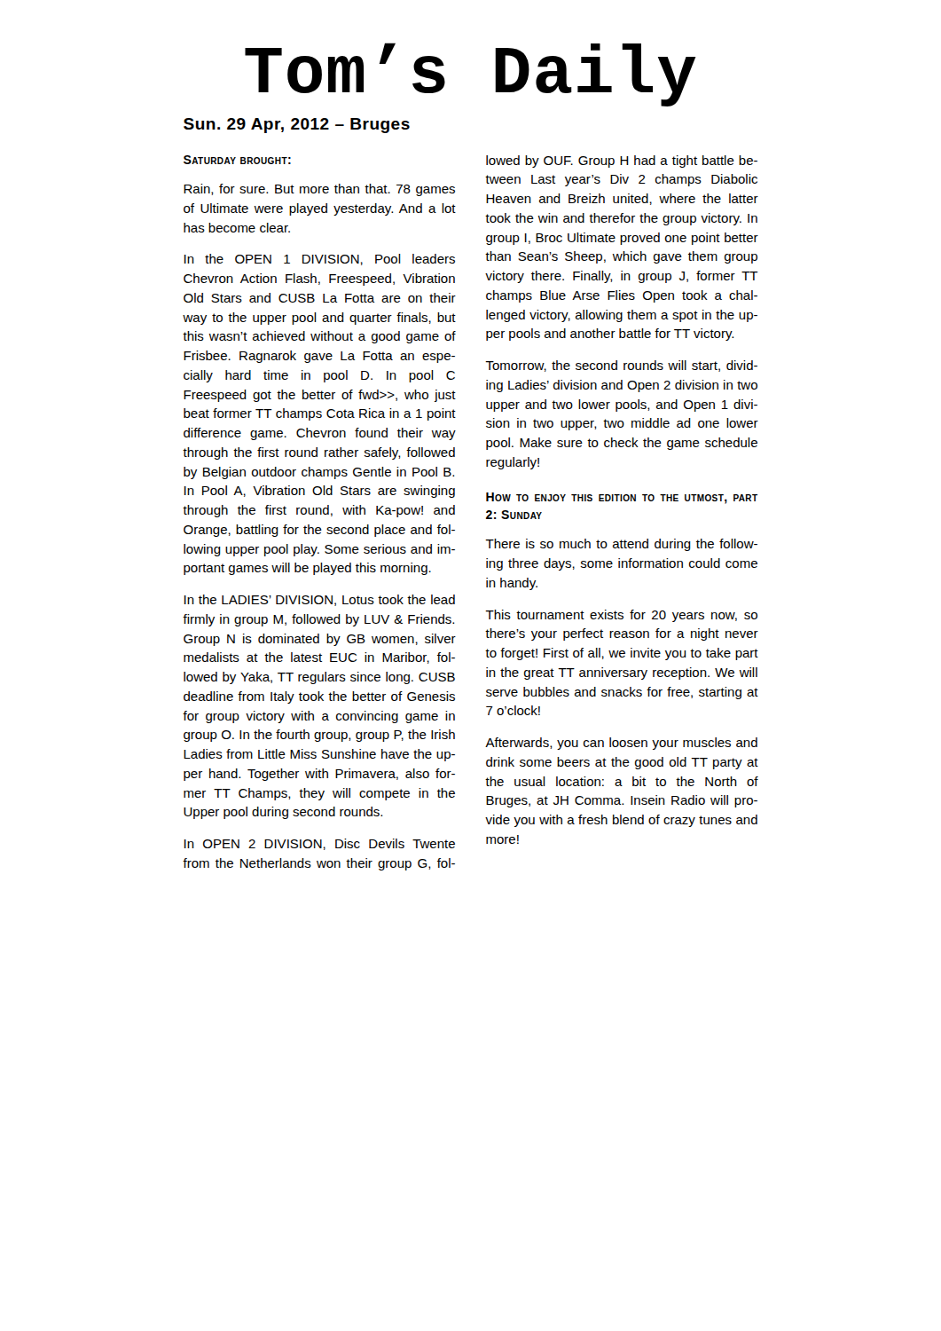Tom’s Daily
Sun. 29 Apr, 2012 – Bruges
Saturday brought:
Rain, for sure. But more than that. 78 games of Ultimate were played yesterday. And a lot has become clear.
In the OPEN 1 DIVISION, Pool leaders Chevron Action Flash, Freespeed, Vibration Old Stars and CUSB La Fotta are on their way to the upper pool and quarter finals, but this wasn’t achieved without a good game of Frisbee. Ragnarok gave La Fotta an especially hard time in pool D. In pool C Freespeed got the better of fwd>>, who just beat former TT champs Cota Rica in a 1 point difference game. Chevron found their way through the first round rather safely, followed by Belgian outdoor champs Gentle in Pool B. In Pool A, Vibration Old Stars are swinging through the first round, with Ka-pow! and Orange, battling for the second place and following upper pool play. Some serious and important games will be played this morning.
In the LADIES’ DIVISION, Lotus took the lead firmly in group M, followed by LUV & Friends. Group N is dominated by GB women, silver medalists at the latest EUC in Maribor, followed by Yaka, TT regulars since long. CUSB deadline from Italy took the better of Genesis for group victory with a convincing game in group O. In the fourth group, group P, the Irish Ladies from Little Miss Sunshine have the upper hand. Together with Primavera, also former TT Champs, they will compete in the Upper pool during second rounds.
In OPEN 2 DIVISION, Disc Devils Twente from the Netherlands won their group G, followed by OUF. Group H had a tight battle between Last year’s Div 2 champs Diabolic Heaven and Breizh united, where the latter took the win and therefor the group victory. In group I, Broc Ultimate proved one point better than Sean’s Sheep, which gave them group victory there. Finally, in group J, former TT champs Blue Arse Flies Open took a challenged victory, allowing them a spot in the upper pools and another battle for TT victory.
Tomorrow, the second rounds will start, dividing Ladies’ division and Open 2 division in two upper and two lower pools, and Open 1 division in two upper, two middle ad one lower pool. Make sure to check the game schedule regularly!
How to enjoy this edition to the utmost, part 2: Sunday
There is so much to attend during the following three days, some information could come in handy.
This tournament exists for 20 years now, so there’s your perfect reason for a night never to forget! First of all, we invite you to take part in the great TT anniversary reception. We will serve bubbles and snacks for free, starting at 7 o’clock!
Afterwards, you can loosen your muscles and drink some beers at the good old TT party at the usual location: a bit to the North of Bruges, at JH Comma. Insein Radio will provide you with a fresh blend of crazy tunes and more!